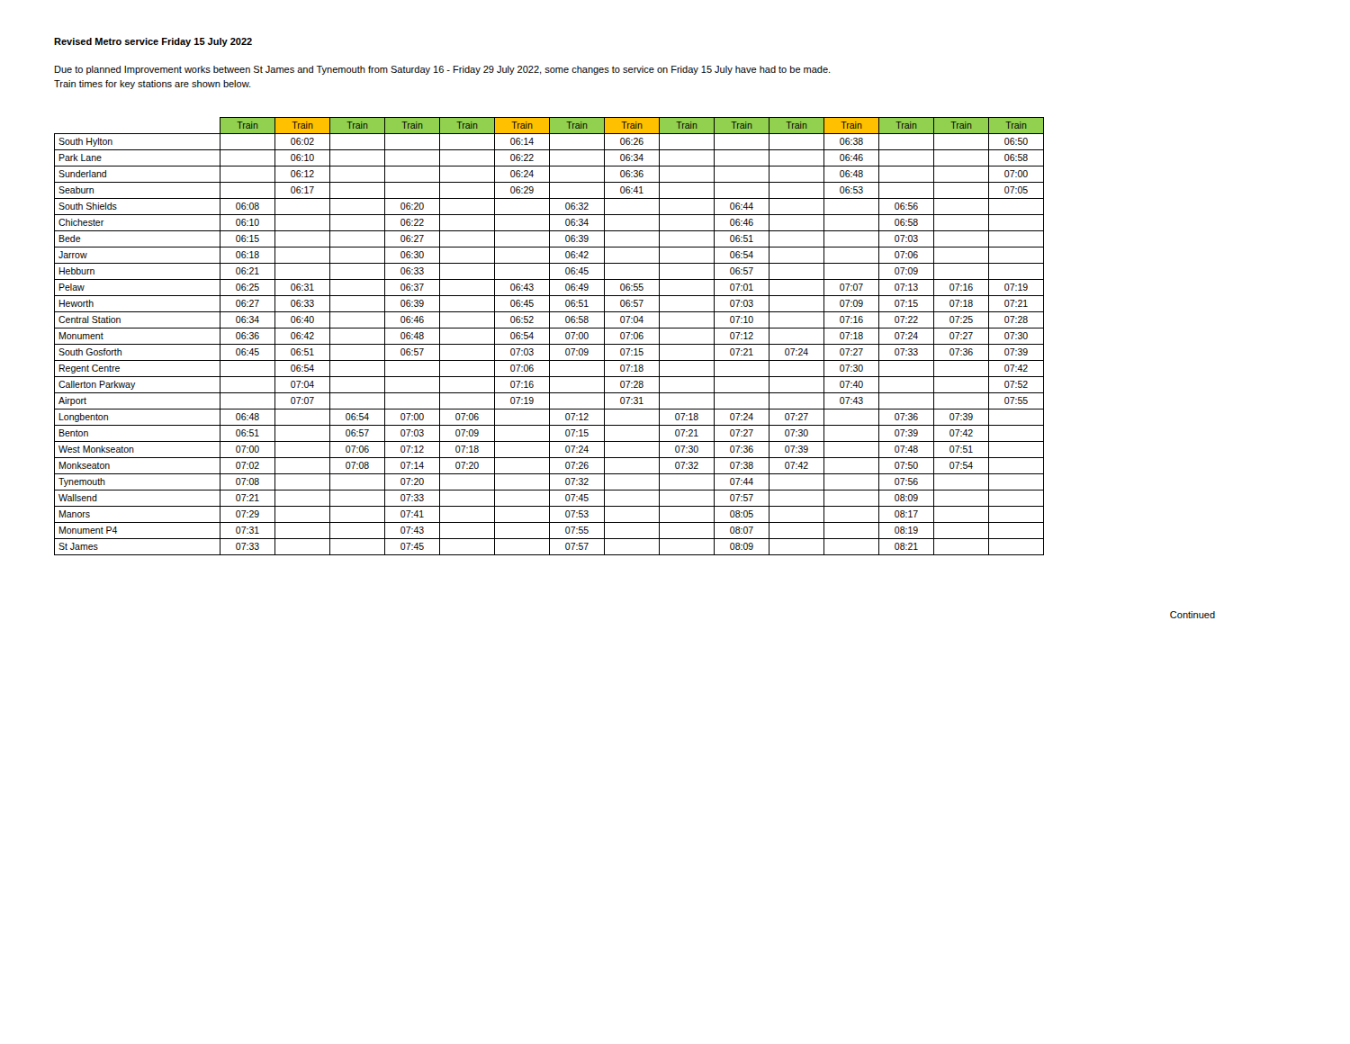Revised Metro service Friday 15 July 2022
Due to planned Improvement works between St James and Tynemouth from Saturday 16 - Friday 29 July 2022, some changes to service on Friday 15 July have had to be made.
Train times for key stations are shown below.
| | Train | Train | Train | Train | Train | Train | Train | Train | Train | Train | Train | Train | Train | Train | Train |
| --- | --- | --- | --- | --- | --- | --- | --- | --- | --- | --- | --- | --- | --- | --- | --- |
| South Hylton | | 06:02 | | | | 06:14 | | 06:26 | | | | 06:38 | | | 06:50 |
| Park Lane | | 06:10 | | | | 06:22 | | 06:34 | | | | 06:46 | | | 06:58 |
| Sunderland | | 06:12 | | | | 06:24 | | 06:36 | | | | 06:48 | | | 07:00 |
| Seaburn | | 06:17 | | | | 06:29 | | 06:41 | | | | 06:53 | | | 07:05 |
| South Shields | 06:08 | | | 06:20 | | | 06:32 | | | 06:44 | | | 06:56 | | |
| Chichester | 06:10 | | | 06:22 | | | 06:34 | | | 06:46 | | | 06:58 | | |
| Bede | 06:15 | | | 06:27 | | | 06:39 | | | 06:51 | | | 07:03 | | |
| Jarrow | 06:18 | | | 06:30 | | | 06:42 | | | 06:54 | | | 07:06 | | |
| Hebburn | 06:21 | | | 06:33 | | | 06:45 | | | 06:57 | | | 07:09 | | |
| Pelaw | 06:25 | 06:31 | | 06:37 | | 06:43 | 06:49 | 06:55 | | 07:01 | | 07:07 | 07:13 | 07:16 | 07:19 |
| Heworth | 06:27 | 06:33 | | 06:39 | | 06:45 | 06:51 | 06:57 | | 07:03 | | 07:09 | 07:15 | 07:18 | 07:21 |
| Central Station | 06:34 | 06:40 | | 06:46 | | 06:52 | 06:58 | 07:04 | | 07:10 | | 07:16 | 07:22 | 07:25 | 07:28 |
| Monument | 06:36 | 06:42 | | 06:48 | | 06:54 | 07:00 | 07:06 | | 07:12 | | 07:18 | 07:24 | 07:27 | 07:30 |
| South Gosforth | 06:45 | 06:51 | | 06:57 | | 07:03 | 07:09 | 07:15 | | 07:21 | 07:24 | 07:27 | 07:33 | 07:36 | 07:39 |
| Regent Centre | | 06:54 | | | | 07:06 | | 07:18 | | | | 07:30 | | | 07:42 |
| Callerton Parkway | | 07:04 | | | | 07:16 | | 07:28 | | | | 07:40 | | | 07:52 |
| Airport | | 07:07 | | | | 07:19 | | 07:31 | | | | 07:43 | | | 07:55 |
| Longbenton | 06:48 | | 06:54 | 07:00 | 07:06 | | 07:12 | | 07:18 | 07:24 | 07:27 | | 07:36 | 07:39 | |
| Benton | 06:51 | | 06:57 | 07:03 | 07:09 | | 07:15 | | 07:21 | 07:27 | 07:30 | | 07:39 | 07:42 | |
| West Monkseaton | 07:00 | | 07:06 | 07:12 | 07:18 | | 07:24 | | 07:30 | 07:36 | 07:39 | | 07:48 | 07:51 | |
| Monkseaton | 07:02 | | 07:08 | 07:14 | 07:20 | | 07:26 | | 07:32 | 07:38 | 07:42 | | 07:50 | 07:54 | |
| Tynemouth | 07:08 | | | 07:20 | | | 07:32 | | | 07:44 | | | 07:56 | | |
| Wallsend | 07:21 | | | 07:33 | | | 07:45 | | | 07:57 | | | 08:09 | | |
| Manors | 07:29 | | | 07:41 | | | 07:53 | | | 08:05 | | | 08:17 | | |
| Monument P4 | 07:31 | | | 07:43 | | | 07:55 | | | 08:07 | | | 08:19 | | |
| St James | 07:33 | | | 07:45 | | | 07:57 | | | 08:09 | | | 08:21 | | |
Continued